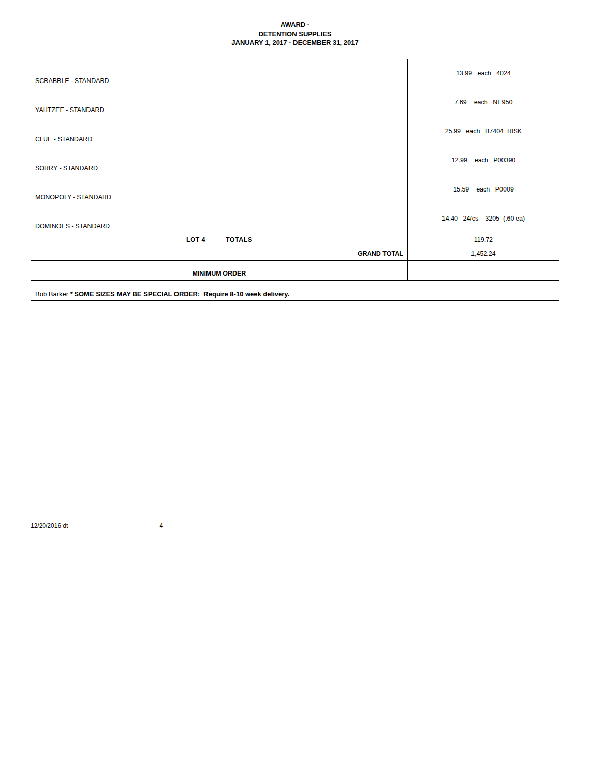AWARD -
DETENTION SUPPLIES
JANUARY 1, 2017 - DECEMBER 31, 2017
| SCRABBLE - STANDARD | 13.99 each 4024 |
| YAHTZEE - STANDARD | 7.69 each NE950 |
| CLUE - STANDARD | 25.99 each B7404 RISK |
| SORRY - STANDARD | 12.99 each P00390 |
| MONOPOLY - STANDARD | 15.59 each P0009 |
| DOMINOES - STANDARD | 14.40 24/cs 3205 (.60 ea) |
| LOT 4 TOTALS | 119.72 |
| GRAND TOTAL | 1,452.24 |
| MINIMUM ORDER | |
| Bob Barker * SOME SIZES MAY BE SPECIAL ORDER: Require 8-10 week delivery. |
12/20/2016 dt 4